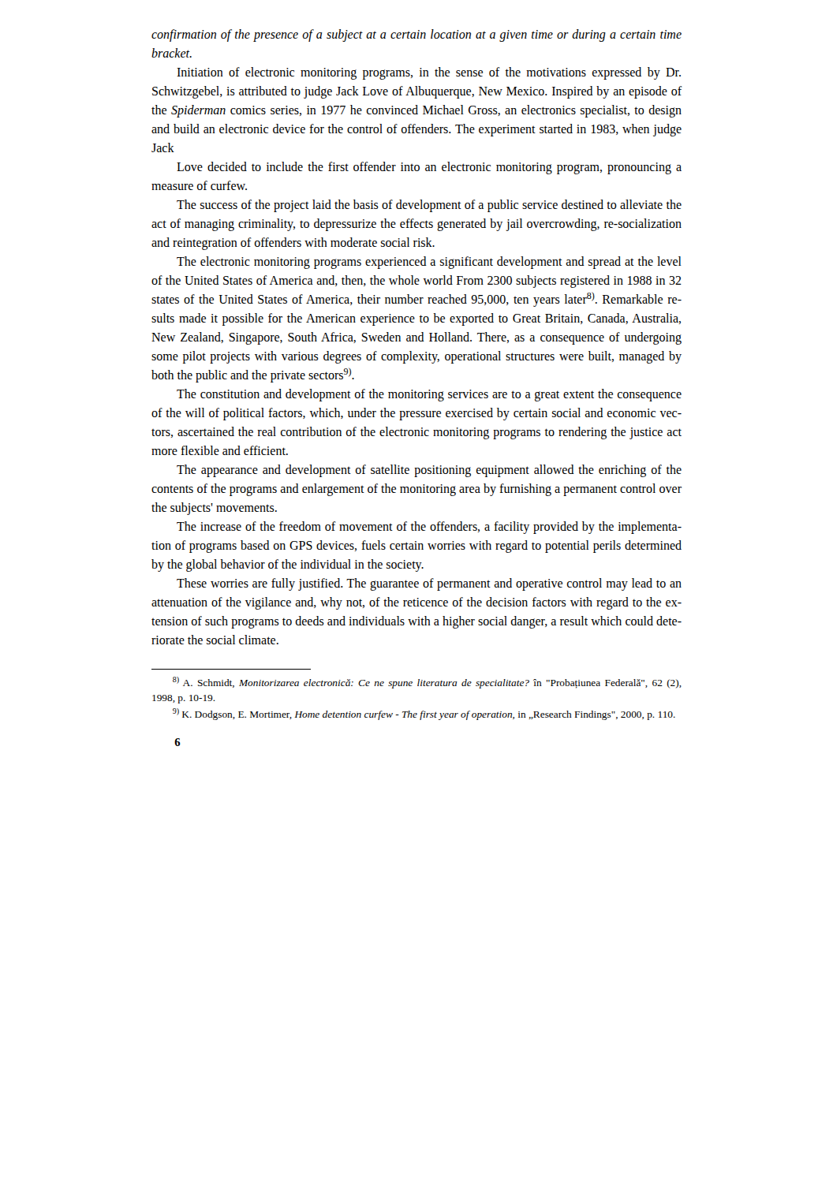confirmation of the presence of a subject at a certain location at a given time or during a certain time bracket.
Initiation of electronic monitoring programs, in the sense of the motivations expressed by Dr. Schwitzgebel, is attributed to judge Jack Love of Albuquerque, New Mexico. Inspired by an episode of the Spiderman comics series, in 1977 he convinced Michael Gross, an electronics specialist, to design and build an electronic device for the control of offenders. The experiment started in 1983, when judge Jack
Love decided to include the first offender into an electronic monitoring program, pronouncing a measure of curfew.
The success of the project laid the basis of development of a public service destined to alleviate the act of managing criminality, to depressurize the effects generated by jail overcrowding, re-socialization and reintegration of offenders with moderate social risk.
The electronic monitoring programs experienced a significant development and spread at the level of the United States of America and, then, the whole world From 2300 subjects registered in 1988 in 32 states of the United States of America, their number reached 95,000, ten years later8). Remarkable results made it possible for the American experience to be exported to Great Britain, Canada, Australia, New Zealand, Singapore, South Africa, Sweden and Holland. There, as a consequence of undergoing some pilot projects with various degrees of complexity, operational structures were built, managed by both the public and the private sectors9).
The constitution and development of the monitoring services are to a great extent the consequence of the will of political factors, which, under the pressure exercised by certain social and economic vectors, ascertained the real contribution of the electronic monitoring programs to rendering the justice act more flexible and efficient.
The appearance and development of satellite positioning equipment allowed the enriching of the contents of the programs and enlargement of the monitoring area by furnishing a permanent control over the subjects' movements.
The increase of the freedom of movement of the offenders, a facility provided by the implementation of programs based on GPS devices, fuels certain worries with regard to potential perils determined by the global behavior of the individual in the society.
These worries are fully justified. The guarantee of permanent and operative control may lead to an attenuation of the vigilance and, why not, of the reticence of the decision factors with regard to the extension of such programs to deeds and individuals with a higher social danger, a result which could deteriorate the social climate.
8) A. Schmidt, Monitorizarea electronică: Ce ne spune literatura de specialitate? în "Probațiunea Federală", 62 (2), 1998, p. 10-19.
9) K. Dodgson, E. Mortimer, Home detention curfew - The first year of operation, in „Research Findings", 2000, p. 110.
6